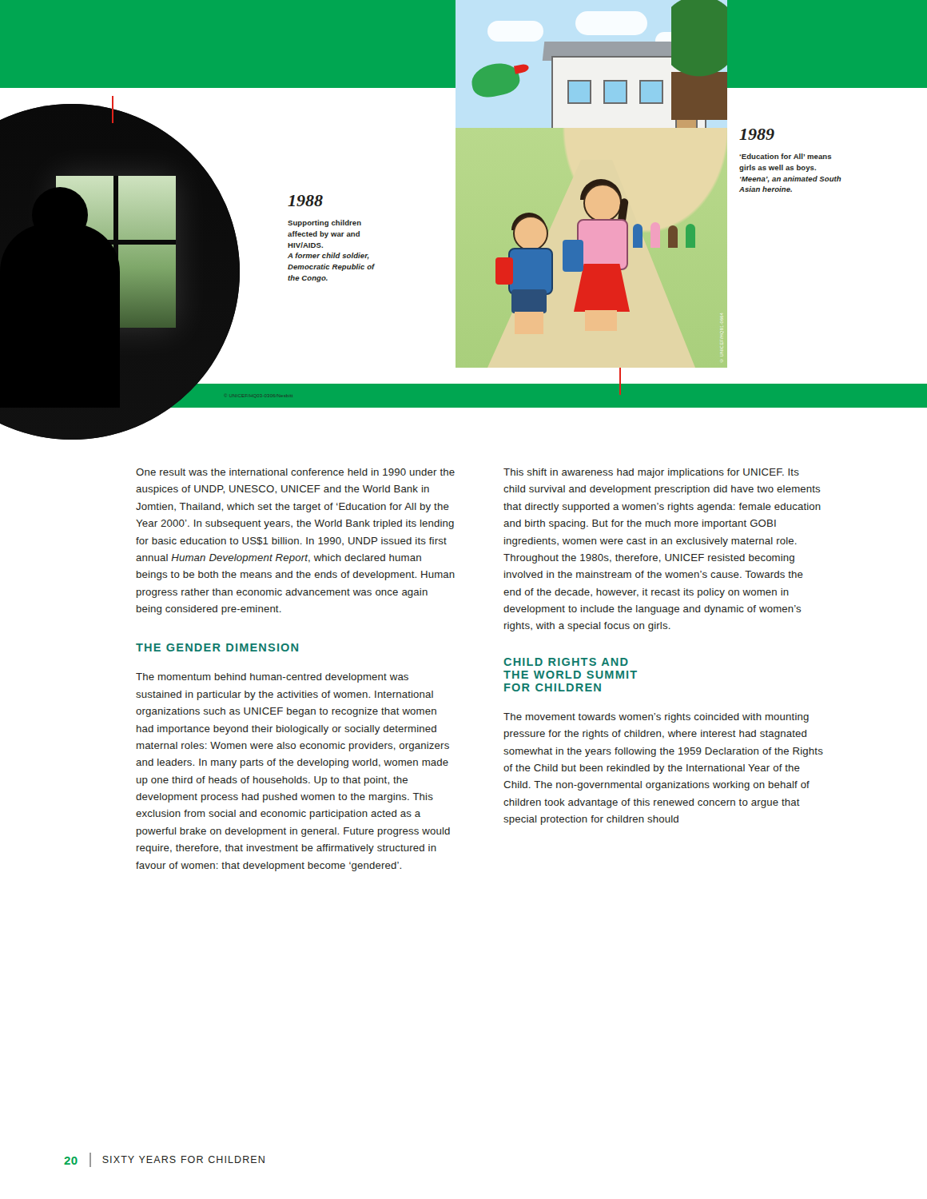© UNICEF/HQ91-0664
© UNICEF/HQ03-0306/Nesbitt
1988
Supporting children affected by war and HIV/AIDS.
A former child soldier, Democratic Republic of the Congo.
1989
‘Education for All’ means girls as well as boys. ‘Meena’, an animated South Asian heroine.
One result was the international conference held in 1990 under the auspices of UNDP, UNESCO, UNICEF and the World Bank in Jomtien, Thailand, which set the target of ‘Education for All by the Year 2000’. In subsequent years, the World Bank tripled its lending for basic education to US$1 billion. In 1990, UNDP issued its first annual Human Development Report, which declared human beings to be both the means and the ends of development. Human progress rather than economic advancement was once again being considered pre-eminent.
The gender dimension
The momentum behind human-centred development was sustained in particular by the activities of women. International organizations such as UNICEF began to recognize that women had importance beyond their biologically or socially determined maternal roles: Women were also economic providers, organizers and leaders. In many parts of the developing world, women made up one third of heads of households. Up to that point, the development process had pushed women to the margins. This exclusion from social and economic participation acted as a powerful brake on development in general. Future progress would require, therefore, that investment be affirmatively structured in favour of women: that development become ‘gendered’.
This shift in awareness had major implications for UNICEF. Its child survival and development prescription did have two elements that directly supported a women’s rights agenda: female education and birth spacing. But for the much more important GOBI ingredients, women were cast in an exclusively maternal role. Throughout the 1980s, therefore, UNICEF resisted becoming involved in the mainstream of the women’s cause. Towards the end of the decade, however, it recast its policy on women in development to include the language and dynamic of women’s rights, with a special focus on girls.
Child rights and
the World Summit
for Children
The movement towards women’s rights coincided with mounting pressure for the rights of children, where interest had stagnated somewhat in the years following the 1959 Declaration of the Rights of the Child but been rekindled by the International Year of the Child. The non-governmental organizations working on behalf of children took advantage of this renewed concern to argue that special protection for children should
20 Sixty Years for Children